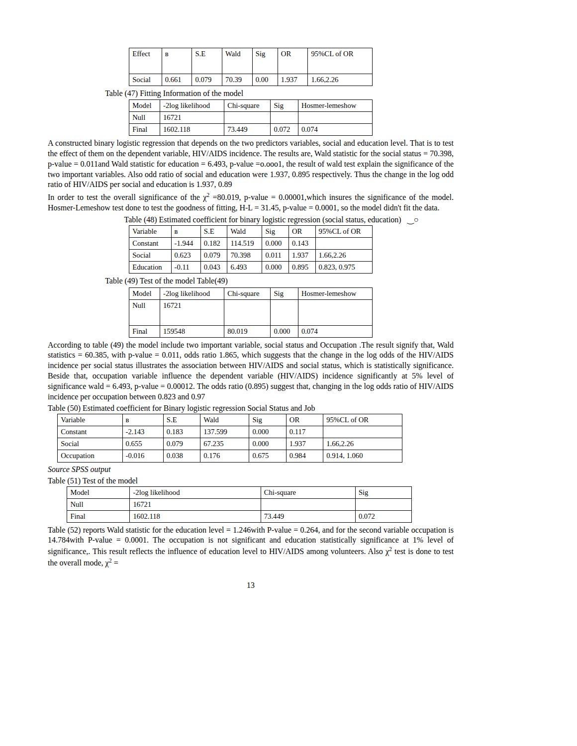| Effect | в | S.E | Wald | Sig | OR | 95%CL of OR |
| Social | 0.661 | 0.079 | 70.39 | 0.00 | 1.937 | 1.66,2.26 |
Table (47) Fitting Information of the model
| Model | -2log likelihood | Chi-square | Sig | Hosmer-lemeshow |
| Null | 16721 | | | |
| Final | 1602.118 | 73.449 | 0.072 | 0.074 |
A constructed binary logistic regression that depends on the two predictors variables, social and education level. That is to test the effect of them on the dependent variable, HIV/AIDS incidence. The results are, Wald statistic for the social status = 70.398, p-value = 0.011and Wald statistic for education = 6.493, p-value =o.ooo1, the result of wald test explain the significance of the two important variables. Also odd ratio of social and education were 1.937, 0.895 respectively. Thus the change in the log odd ratio of HIV/AIDS per social and education is 1.937, 0.89
In order to test the overall significance of the χ2 =80.019, p-value = 0.00001,which insures the significance of the model. Hosmer-Lemeshow test done to test the goodness of fitting, H-L = 31.45, p-value = 0.0001, so the model didn't fit the data.
Table (48) Estimated coefficient for binary logistic regression (social status, education) ‿○
| Variable | в | S.E | Wald | Sig | OR | 95%CL of OR |
| Constant | -1.944 | 0.182 | 114.519 | 0.000 | 0.143 | |
| Social | 0.623 | 0.079 | 70.398 | 0.011 | 1.937 | 1.66,2.26 |
| Education | -0.11 | 0.043 | 6.493 | 0.000 | 0.895 | 0.823, 0.975 |
Table (49) Test of the model Table(49)
| Model | -2log likelihood | Chi-square | Sig | Hosmer-lemeshow |
| Null | 16721 | | | |
| Final | 159548 | 80.019 | 0.000 | 0.074 |
According to table (49) the model include two important variable, social status and Occupation .The result signify that, Wald statistics = 60.385, with p-value = 0.011, odds ratio 1.865, which suggests that the change in the log odds of the HIV/AIDS incidence per social status illustrates the association between HIV/AIDS and social status, which is statistically significance. Beside that, occupation variable influence the dependent variable (HIV/AIDS) incidence significantly at 5% level of significance wald = 6.493, p-value = 0.00012. The odds ratio (0.895) suggest that, changing in the log odds ratio of HIV/AIDS incidence per occupation between 0.823 and 0.97
Table (50) Estimated coefficient for Binary logistic regression Social Status and Job
| Variable | в | S.E | Wald | Sig | OR | 95%CL of OR |
| Constant | -2.143 | 0.183 | 137.599 | 0.000 | 0.117 | |
| Social | 0.655 | 0.079 | 67.235 | 0.000 | 1.937 | 1.66,2.26 |
| Occupation | -0.016 | 0.038 | 0.176 | 0.675 | 0.984 | 0.914, 1.060 |
Source SPSS output
Table (51) Test of the model
| Model | -2log likelihood | Chi-square | Sig |
| Null | 16721 | | |
| Final | 1602.118 | 73.449 | 0.072 |
Table (52) reports Wald statistic for the education level = 1.246with P-value = 0.264, and for the second variable occupation is 14.784with P-value = 0.0001. The occupation is not significant and education statistically significance at 1% level of significance,. This result reflects the influence of education level to HIV/AIDS among volunteers. Also χ2 test is done to test the overall mode, χ2 =
13